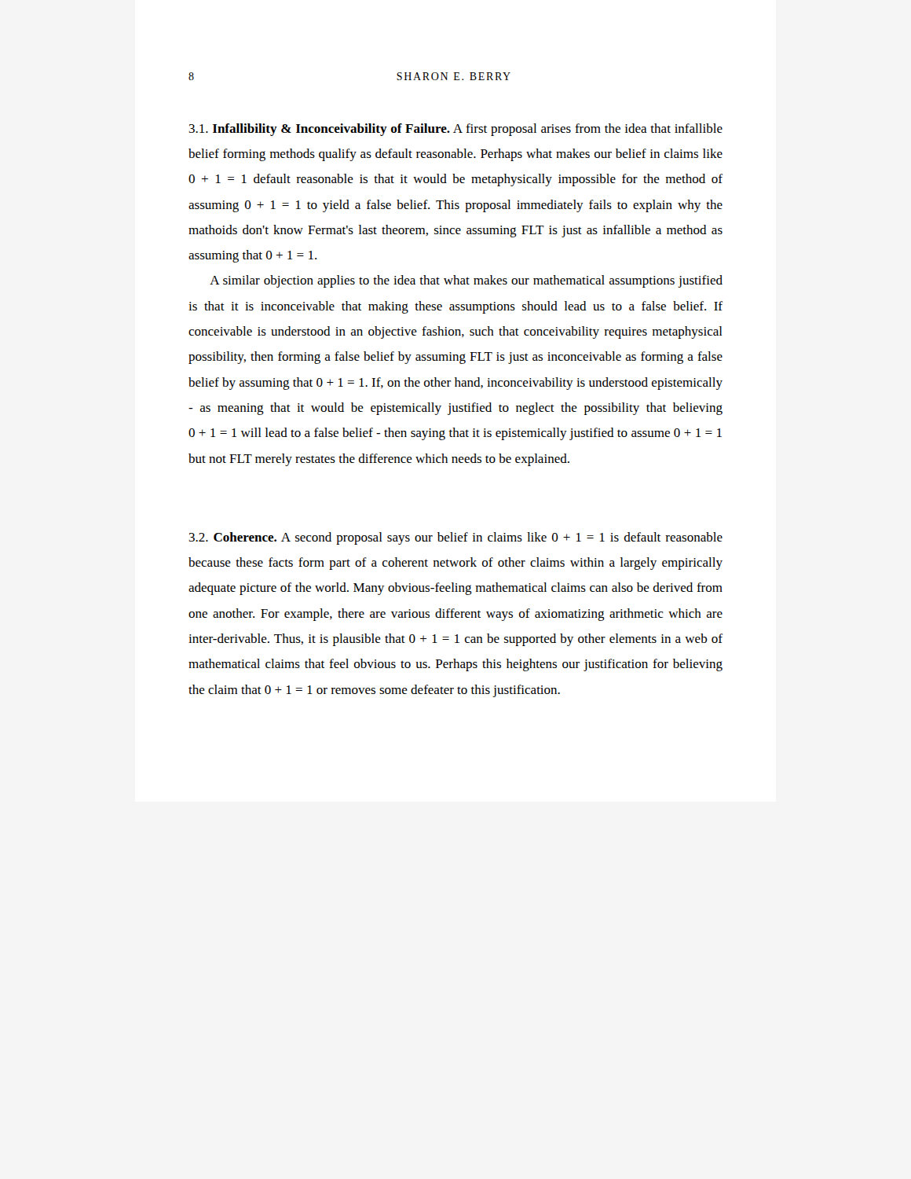8 Sharon E. Berry
3.1. Infallibility & Inconceivability of Failure. A first proposal arises from the idea that infallible belief forming methods qualify as default reasonable. Perhaps what makes our belief in claims like 0 + 1 = 1 default reasonable is that it would be metaphysically impossible for the method of assuming 0 + 1 = 1 to yield a false belief. This proposal immediately fails to explain why the mathoids don't know Fermat's last theorem, since assuming FLT is just as infallible a method as assuming that 0 + 1 = 1.
A similar objection applies to the idea that what makes our mathematical assumptions justified is that it is inconceivable that making these assumptions should lead us to a false belief. If conceivable is understood in an objective fashion, such that conceivability requires metaphysical possibility, then forming a false belief by assuming FLT is just as inconceivable as forming a false belief by assuming that 0 + 1 = 1. If, on the other hand, inconceivability is understood epistemically - as meaning that it would be epistemically justified to neglect the possibility that believing 0 + 1 = 1 will lead to a false belief - then saying that it is epistemically justified to assume 0 + 1 = 1 but not FLT merely restates the difference which needs to be explained.
3.2. Coherence. A second proposal says our belief in claims like 0 + 1 = 1 is default reasonable because these facts form part of a coherent network of other claims within a largely empirically adequate picture of the world. Many obvious-feeling mathematical claims can also be derived from one another. For example, there are various different ways of axiomatizing arithmetic which are inter-derivable. Thus, it is plausible that 0 + 1 = 1 can be supported by other elements in a web of mathematical claims that feel obvious to us. Perhaps this heightens our justification for believing the claim that 0 + 1 = 1 or removes some defeater to this justification.